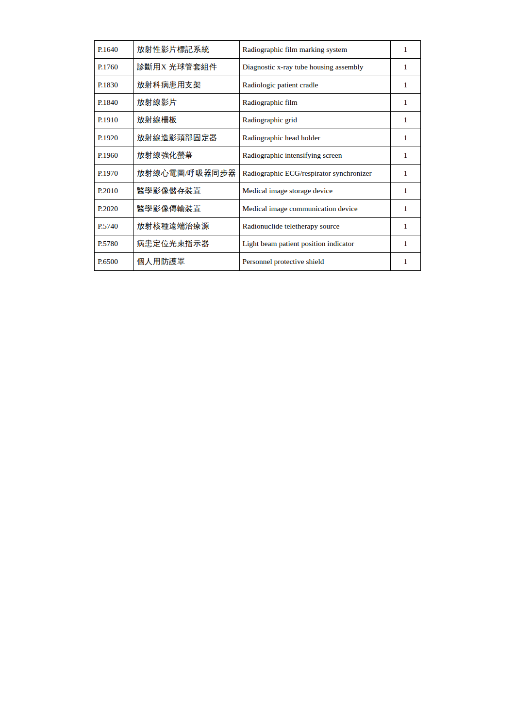| P.1640 | 放射性影片標記系統 | Radiographic film marking system | 1 |
| P.1760 | 診斷用X 光球管套組件 | Diagnostic x-ray tube housing assembly | 1 |
| P.1830 | 放射科病患用支架 | Radiologic patient cradle | 1 |
| P.1840 | 放射線影片 | Radiographic film | 1 |
| P.1910 | 放射線柵板 | Radiographic grid | 1 |
| P.1920 | 放射線造影頭部固定器 | Radiographic head holder | 1 |
| P.1960 | 放射線強化螢幕 | Radiographic intensifying screen | 1 |
| P.1970 | 放射線心電圖/呼吸器同步器 | Radiographic ECG/respirator synchronizer | 1 |
| P.2010 | 醫學影像儲存裝置 | Medical image storage device | 1 |
| P.2020 | 醫學影像傳輸裝置 | Medical image communication device | 1 |
| P.5740 | 放射核種遠端治療源 | Radionuclide teletherapy source | 1 |
| P.5780 | 病患定位光束指示器 | Light beam patient position indicator | 1 |
| P.6500 | 個人用防護罩 | Personnel protective shield | 1 |